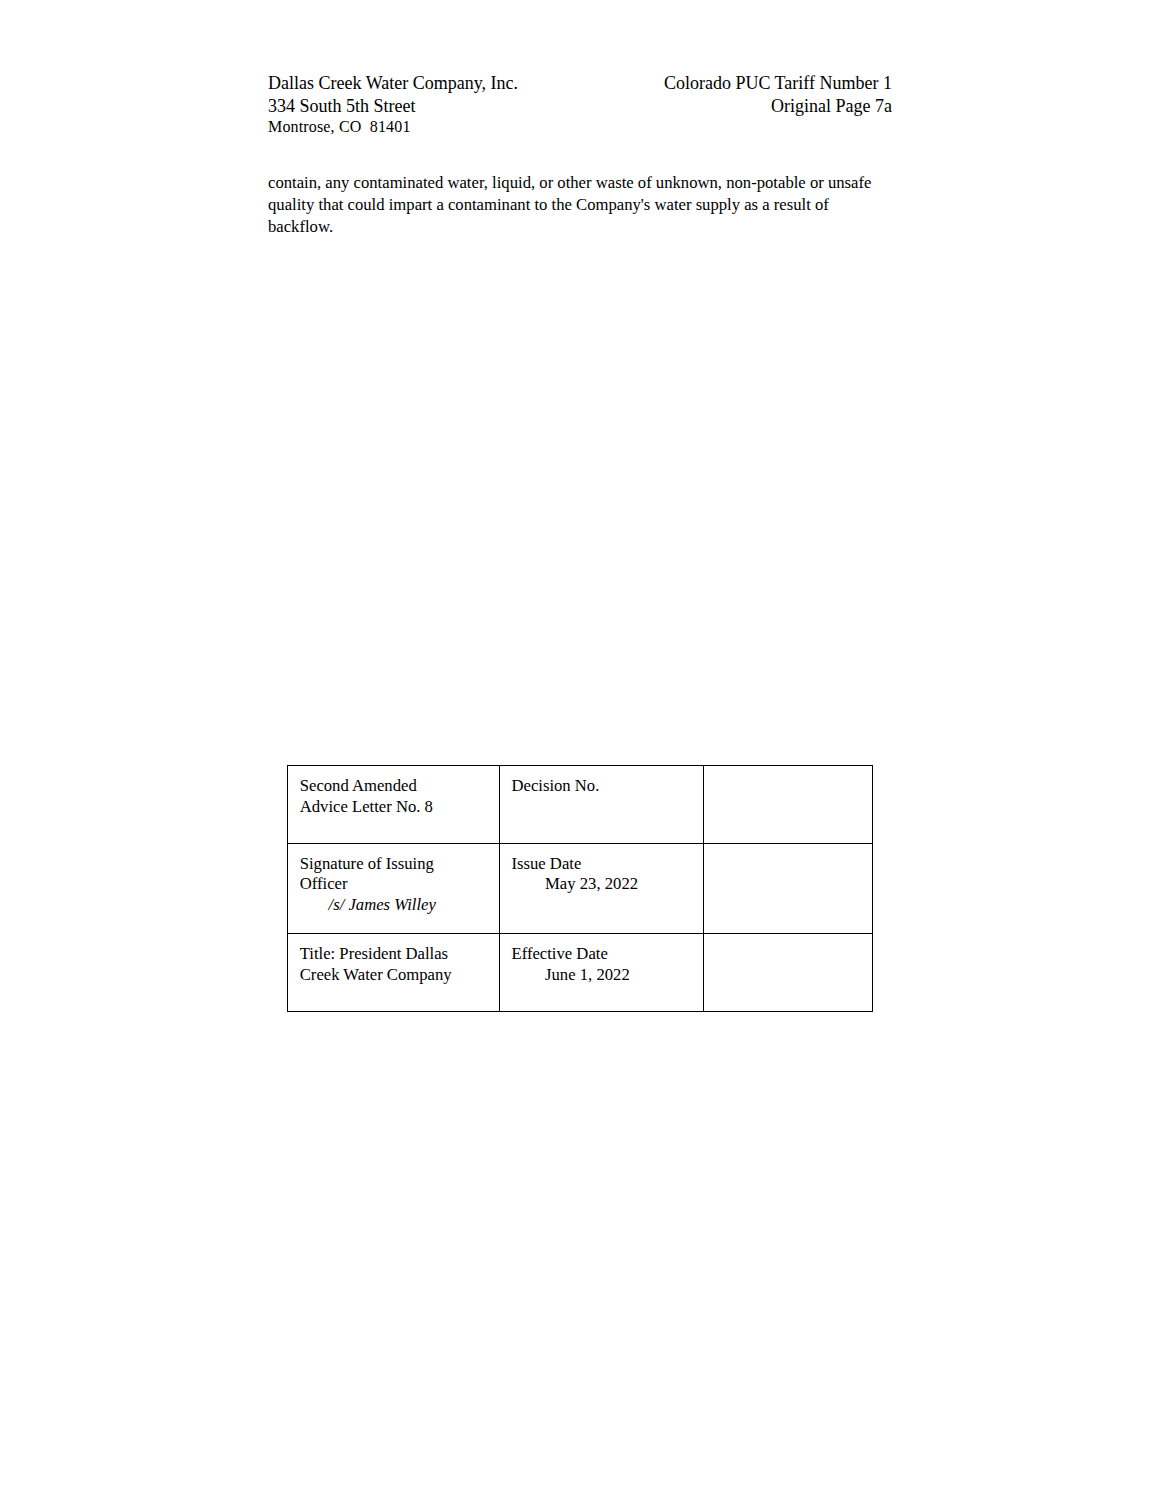Dallas Creek Water Company, Inc.
334 South 5th Street
Montrose, CO 81401
Colorado PUC Tariff Number 1
Original Page 7a
contain, any contaminated water, liquid, or other waste of unknown, non-potable or unsafe quality that could impart a contaminant to the Company's water supply as a result of backflow.
| Second Amended Advice Letter No. 8 | Decision No. | |
| Signature of Issuing Officer /s/ James Willey | Issue Date May 23, 2022 | |
| Title: President Dallas Creek Water Company | Effective Date June 1, 2022 | |